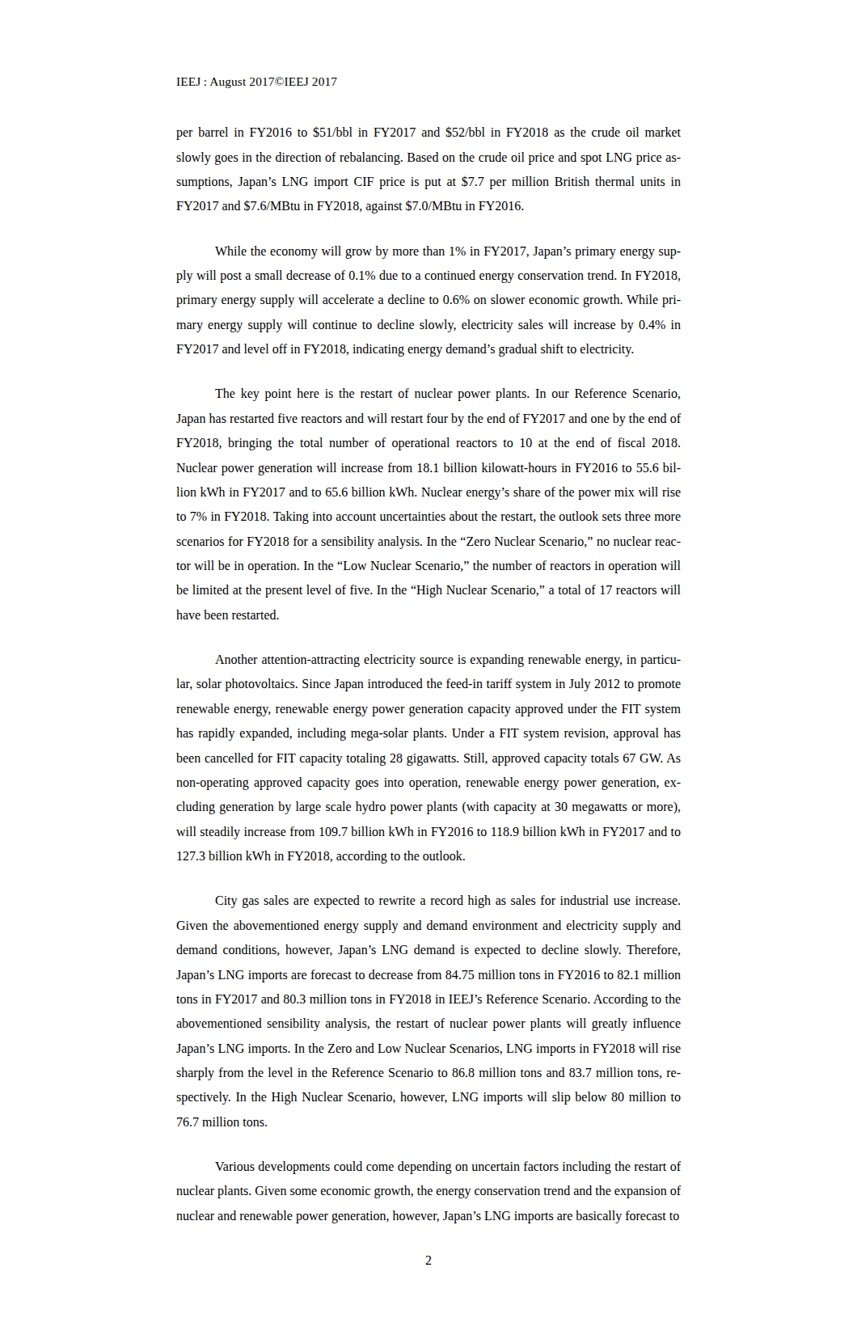IEEJ : August 2017©IEEJ 2017
per barrel in FY2016 to $51/bbl in FY2017 and $52/bbl in FY2018 as the crude oil market slowly goes in the direction of rebalancing. Based on the crude oil price and spot LNG price assumptions, Japan’s LNG import CIF price is put at $7.7 per million British thermal units in FY2017 and $7.6/MBtu in FY2018, against $7.0/MBtu in FY2016.
While the economy will grow by more than 1% in FY2017, Japan’s primary energy supply will post a small decrease of 0.1% due to a continued energy conservation trend. In FY2018, primary energy supply will accelerate a decline to 0.6% on slower economic growth. While primary energy supply will continue to decline slowly, electricity sales will increase by 0.4% in FY2017 and level off in FY2018, indicating energy demand’s gradual shift to electricity.
The key point here is the restart of nuclear power plants. In our Reference Scenario, Japan has restarted five reactors and will restart four by the end of FY2017 and one by the end of FY2018, bringing the total number of operational reactors to 10 at the end of fiscal 2018. Nuclear power generation will increase from 18.1 billion kilowatt-hours in FY2016 to 55.6 billion kWh in FY2017 and to 65.6 billion kWh. Nuclear energy’s share of the power mix will rise to 7% in FY2018. Taking into account uncertainties about the restart, the outlook sets three more scenarios for FY2018 for a sensibility analysis. In the “Zero Nuclear Scenario,” no nuclear reactor will be in operation. In the “Low Nuclear Scenario,” the number of reactors in operation will be limited at the present level of five. In the “High Nuclear Scenario,” a total of 17 reactors will have been restarted.
Another attention-attracting electricity source is expanding renewable energy, in particular, solar photovoltaics. Since Japan introduced the feed-in tariff system in July 2012 to promote renewable energy, renewable energy power generation capacity approved under the FIT system has rapidly expanded, including mega-solar plants. Under a FIT system revision, approval has been cancelled for FIT capacity totaling 28 gigawatts. Still, approved capacity totals 67 GW. As non-operating approved capacity goes into operation, renewable energy power generation, excluding generation by large scale hydro power plants (with capacity at 30 megawatts or more), will steadily increase from 109.7 billion kWh in FY2016 to 118.9 billion kWh in FY2017 and to 127.3 billion kWh in FY2018, according to the outlook.
City gas sales are expected to rewrite a record high as sales for industrial use increase. Given the abovementioned energy supply and demand environment and electricity supply and demand conditions, however, Japan’s LNG demand is expected to decline slowly. Therefore, Japan’s LNG imports are forecast to decrease from 84.75 million tons in FY2016 to 82.1 million tons in FY2017 and 80.3 million tons in FY2018 in IEEJ’s Reference Scenario. According to the abovementioned sensibility analysis, the restart of nuclear power plants will greatly influence Japan’s LNG imports. In the Zero and Low Nuclear Scenarios, LNG imports in FY2018 will rise sharply from the level in the Reference Scenario to 86.8 million tons and 83.7 million tons, respectively. In the High Nuclear Scenario, however, LNG imports will slip below 80 million to 76.7 million tons.
Various developments could come depending on uncertain factors including the restart of nuclear plants. Given some economic growth, the energy conservation trend and the expansion of nuclear and renewable power generation, however, Japan’s LNG imports are basically forecast to
2